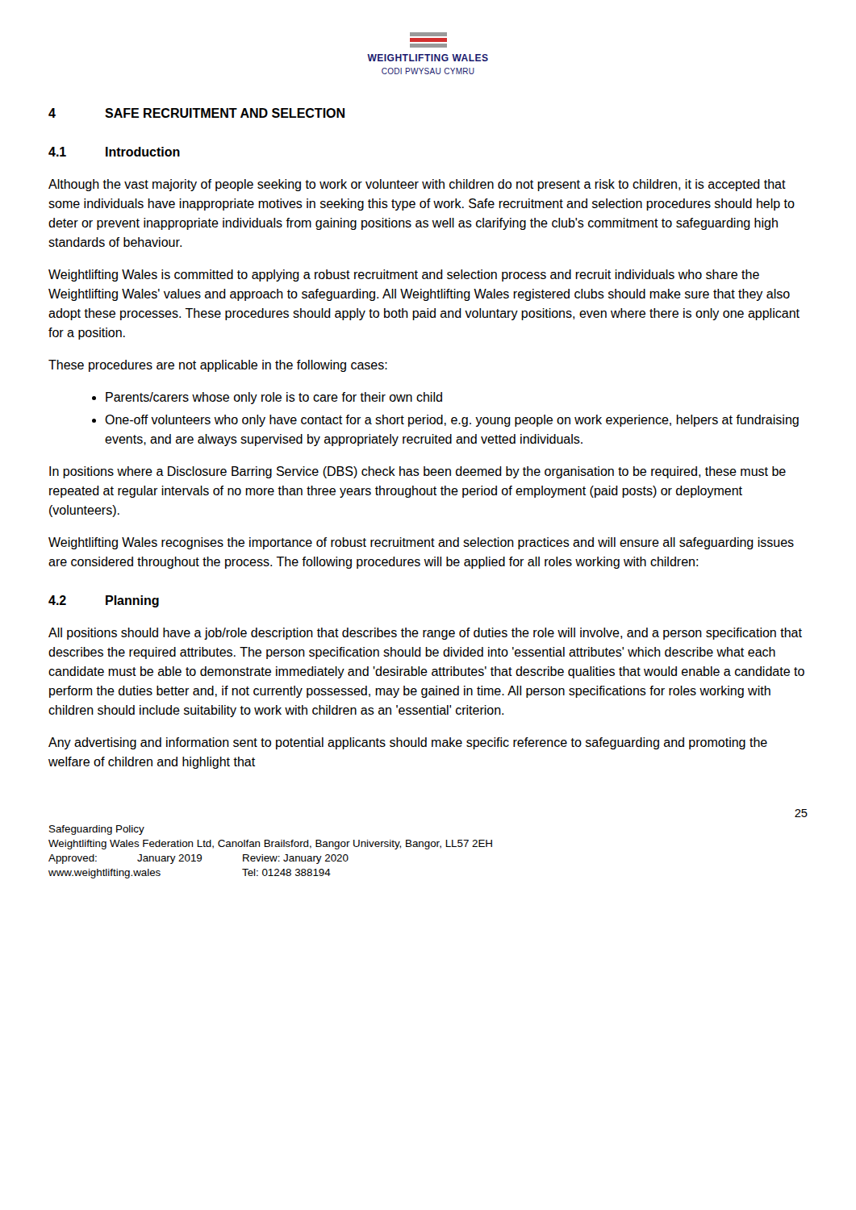WEIGHTLIFTING WALES
CODI PWYSAU CYMRU
4 SAFE RECRUITMENT AND SELECTION
4.1 Introduction
Although the vast majority of people seeking to work or volunteer with children do not present a risk to children, it is accepted that some individuals have inappropriate motives in seeking this type of work. Safe recruitment and selection procedures should help to deter or prevent inappropriate individuals from gaining positions as well as clarifying the club's commitment to safeguarding high standards of behaviour.
Weightlifting Wales is committed to applying a robust recruitment and selection process and recruit individuals who share the Weightlifting Wales' values and approach to safeguarding. All Weightlifting Wales registered clubs should make sure that they also adopt these processes. These procedures should apply to both paid and voluntary positions, even where there is only one applicant for a position.
These procedures are not applicable in the following cases:
Parents/carers whose only role is to care for their own child
One-off volunteers who only have contact for a short period, e.g. young people on work experience, helpers at fundraising events, and are always supervised by appropriately recruited and vetted individuals.
In positions where a Disclosure Barring Service (DBS) check has been deemed by the organisation to be required, these must be repeated at regular intervals of no more than three years throughout the period of employment (paid posts) or deployment (volunteers).
Weightlifting Wales recognises the importance of robust recruitment and selection practices and will ensure all safeguarding issues are considered throughout the process. The following procedures will be applied for all roles working with children:
4.2 Planning
All positions should have a job/role description that describes the range of duties the role will involve, and a person specification that describes the required attributes. The person specification should be divided into 'essential attributes' which describe what each candidate must be able to demonstrate immediately and 'desirable attributes' that describe qualities that would enable a candidate to perform the duties better and, if not currently possessed, may be gained in time. All person specifications for roles working with children should include suitability to work with children as an 'essential' criterion.
Any advertising and information sent to potential applicants should make specific reference to safeguarding and promoting the welfare of children and highlight that
25
Safeguarding Policy Weightlifting Wales Federation Ltd, Canolfan Brailsford, Bangor University, Bangor, LL57 2EH Approved: January 2019 Review: January 2020 www.weightlifting.wales Tel: 01248 388194